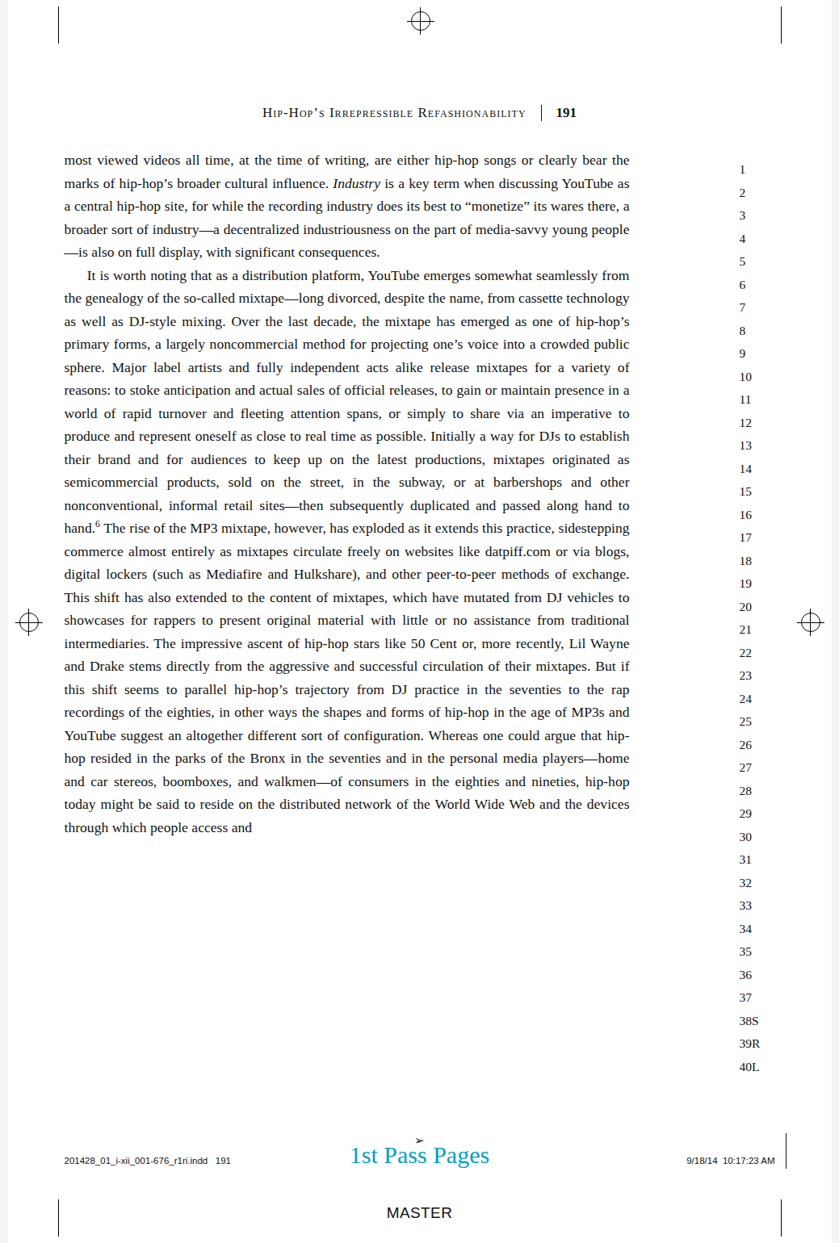Hip-Hop’s Irrepressible Refashionability 191
most viewed videos all time, at the time of writing, are either hip-hop songs or clearly bear the marks of hip-hop’s broader cultural influence. Industry is a key term when discussing YouTube as a central hip-hop site, for while the recording industry does its best to “monetize” its wares there, a broader sort of industry—a decentralized industriousness on the part of media-savvy young people—is also on full display, with significant consequences.
It is worth noting that as a distribution platform, YouTube emerges somewhat seamlessly from the genealogy of the so-called mixtape—long divorced, despite the name, from cassette technology as well as DJ-style mixing. Over the last decade, the mixtape has emerged as one of hip-hop’s primary forms, a largely noncommercial method for projecting one’s voice into a crowded public sphere. Major label artists and fully independent acts alike release mixtapes for a variety of reasons: to stoke anticipation and actual sales of official releases, to gain or maintain presence in a world of rapid turnover and fleeting attention spans, or simply to share via an imperative to produce and represent oneself as close to real time as possible. Initially a way for DJs to establish their brand and for audiences to keep up on the latest productions, mixtapes originated as semicommercial products, sold on the street, in the subway, or at barbershops and other nonconventional, informal retail sites—then subsequently duplicated and passed along hand to hand.6 The rise of the MP3 mixtape, however, has exploded as it extends this practice, sidestepping commerce almost entirely as mixtapes circulate freely on websites like datpiff.com or via blogs, digital lockers (such as Mediafire and Hulkshare), and other peer-to-peer methods of exchange. This shift has also extended to the content of mixtapes, which have mutated from DJ vehicles to showcases for rappers to present original material with little or no assistance from traditional intermediaries. The impressive ascent of hip-hop stars like 50 Cent or, more recently, Lil Wayne and Drake stems directly from the aggressive and successful circulation of their mixtapes. But if this shift seems to parallel hip-hop’s trajectory from DJ practice in the seventies to the rap recordings of the eighties, in other ways the shapes and forms of hip-hop in the age of MP3s and YouTube suggest an altogether different sort of configuration. Whereas one could argue that hip-hop resided in the parks of the Bronx in the seventies and in the personal media players—home and car stereos, boomboxes, and walkmen—of consumers in the eighties and nineties, hip-hop today might be said to reside on the distributed network of the World Wide Web and the devices through which people access and
1
2
3
4
5
6
7
8
9
10
11
12
13
14
15
16
17
18
19
20
21
22
23
24
25
26
27
28
29
30
31
32
33
34
35
36
37
38S
39R
40L
➢
201428_01_i-xii_001-676_r1ri.indd 191
9/18/14 10:17:23 AM
1st Pass Pages
MASTER